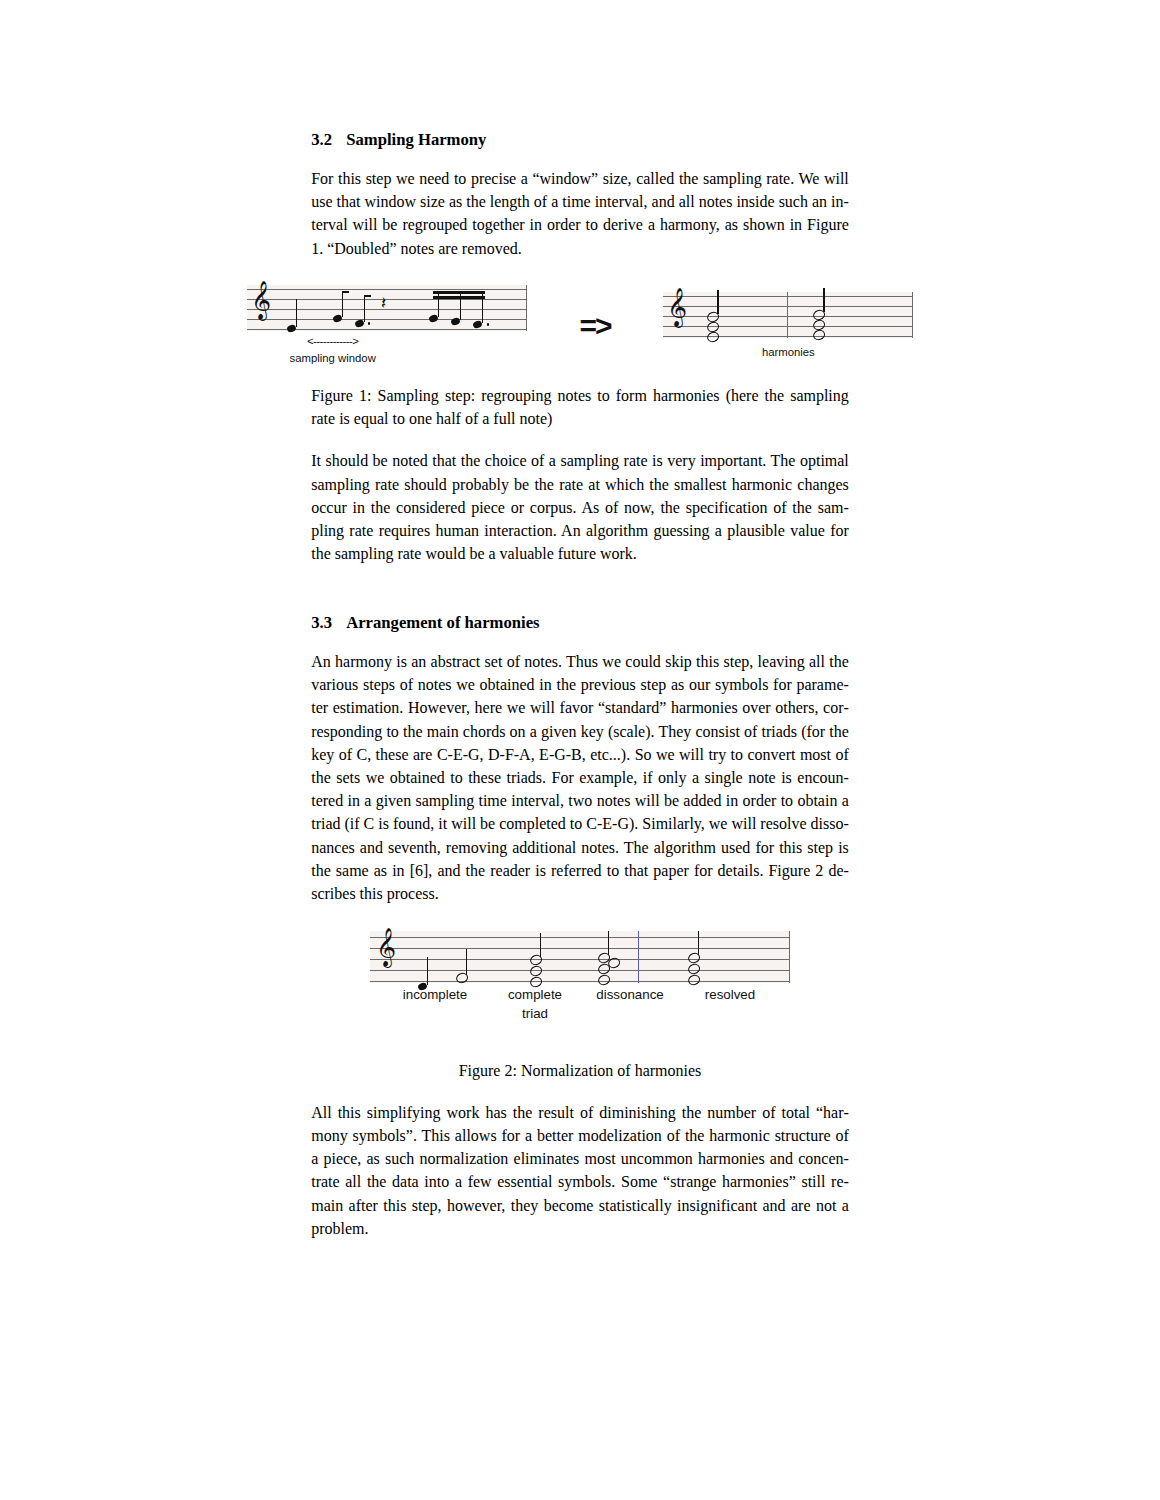3.2 Sampling Harmony
For this step we need to precise a “window” size, called the sampling rate. We will use that window size as the length of a time interval, and all notes inside such an interval will be regrouped together in order to derive a harmony, as shown in Figure 1. “Doubled” notes are removed.
𝄞
𝄽
<------------>
sampling window
=>
𝄞
harmonies
Figure 1: Sampling step: regrouping notes to form harmonies (here the sampling rate is equal to one half of a full note)
It should be noted that the choice of a sampling rate is very important. The optimal sampling rate should probably be the rate at which the smallest harmonic changes occur in the considered piece or corpus. As of now, the specification of the sampling rate requires human interaction. An algorithm guessing a plausible value for the sampling rate would be a valuable future work.
3.3 Arrangement of harmonies
An harmony is an abstract set of notes. Thus we could skip this step, leaving all the various steps of notes we obtained in the previous step as our symbols for parameter estimation. However, here we will favor “standard” harmonies over others, corresponding to the main chords on a given key (scale). They consist of triads (for the key of C, these are C-E-G, D-F-A, E-G-B, etc...). So we will try to convert most of the sets we obtained to these triads. For example, if only a single note is encountered in a given sampling time interval, two notes will be added in order to obtain a triad (if C is found, it will be completed to C-E-G). Similarly, we will resolve dissonances and seventh, removing additional notes. The algorithm used for this step is the same as in [6], and the reader is referred to that paper for details. Figure 2 describes this process.
𝄞
incomplete complete
triad dissonance resolved
Figure 2: Normalization of harmonies
All this simplifying work has the result of diminishing the number of total “harmony symbols”. This allows for a better modelization of the harmonic structure of a piece, as such normalization eliminates most uncommon harmonies and concentrate all the data into a few essential symbols. Some “strange harmonies” still remain after this step, however, they become statistically insignificant and are not a problem.